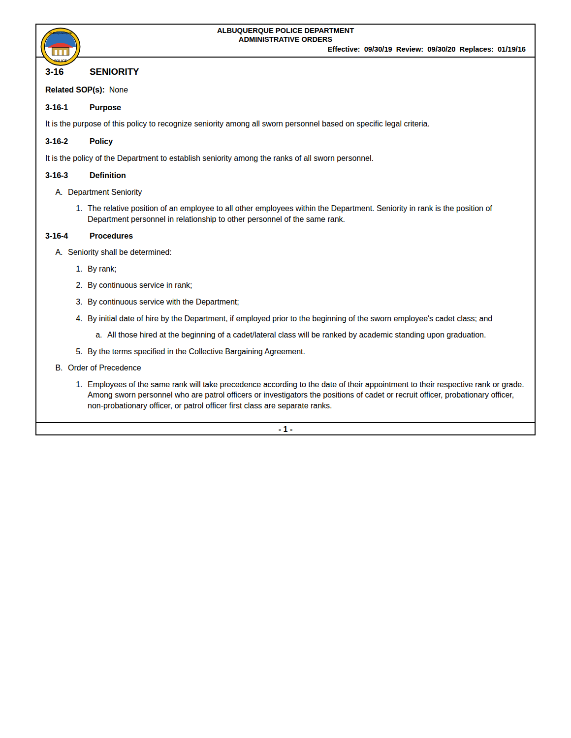ALBUQUERQUE POLICE
ALBUQUERQUE POLICE DEPARTMENT
ADMINISTRATIVE ORDERS
SOP 3-16 Effective: 09/30/19 Review: 09/30/20 Replaces: 01/19/16
3-16 SENIORITY
Related SOP(s): None
3-16-1 Purpose
It is the purpose of this policy to recognize seniority among all sworn personnel based on specific legal criteria.
3-16-2 Policy
It is the policy of the Department to establish seniority among the ranks of all sworn personnel.
3-16-3 Definition
Department Seniority
The relative position of an employee to all other employees within the Department. Seniority in rank is the position of Department personnel in relationship to other personnel of the same rank.
3-16-4 Procedures
Seniority shall be determined:
By rank;
By continuous service in rank;
By continuous service with the Department;
By initial date of hire by the Department, if employed prior to the beginning of the sworn employee's cadet class; and
All those hired at the beginning of a cadet/lateral class will be ranked by academic standing upon graduation.
By the terms specified in the Collective Bargaining Agreement.
Order of Precedence
Employees of the same rank will take precedence according to the date of their appointment to their respective rank or grade. Among sworn personnel who are patrol officers or investigators the positions of cadet or recruit officer, probationary officer, non-probationary officer, or patrol officer first class are separate ranks.
- 1 -